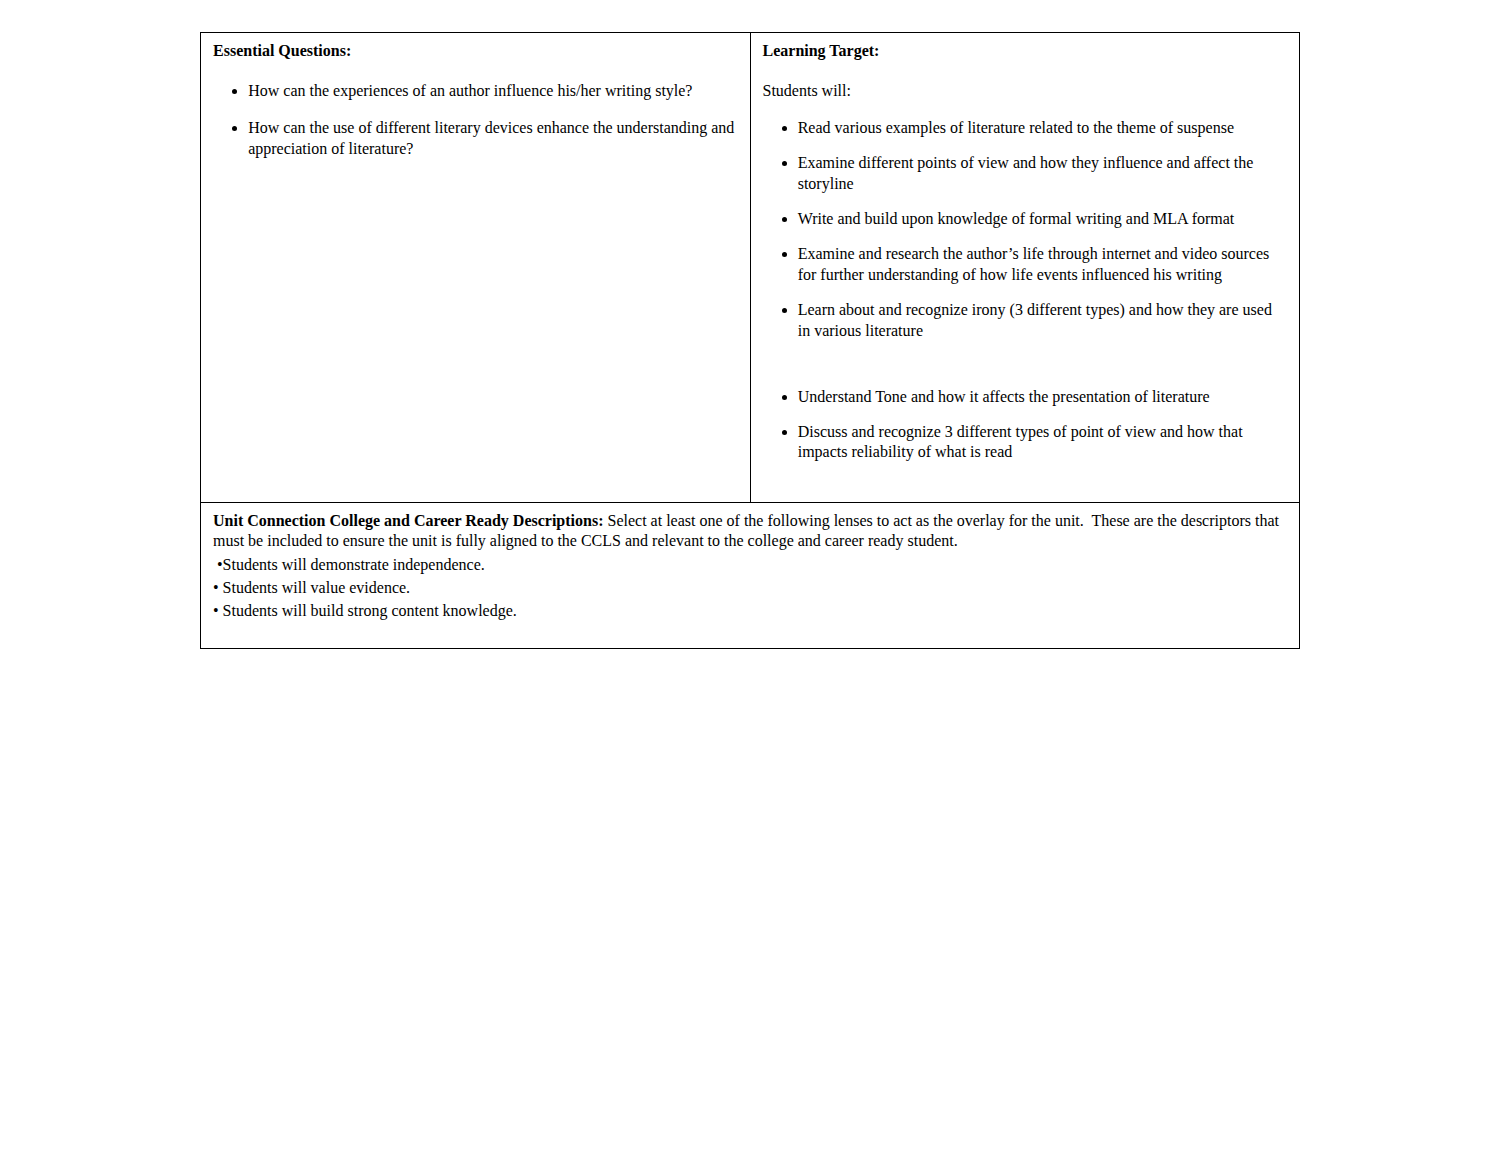| Essential Questions: How can the experiences of an author influence his/her writing style? How can the use of different literary devices enhance the understanding and appreciation of literature? | Learning Target: Students will: Read various examples of literature related to the theme of suspense Examine different points of view and how they influence and affect the storyline Write and build upon knowledge of formal writing and MLA format Examine and research the author’s life through internet and video sources for further understanding of how life events influenced his writing Learn about and recognize irony (3 different types) and how they are used in various literature Understand Tone and how it affects the presentation of literature Discuss and recognize 3 different types of point of view and how that impacts reliability of what is read |
| Unit Connection College and Career Ready Descriptions: Select at least one of the following lenses to act as the overlay for the unit. These are the descriptors that must be included to ensure the unit is fully aligned to the CCLS and relevant to the college and career ready student. •Students will demonstrate independence. • Students will value evidence. • Students will build strong content knowledge. |